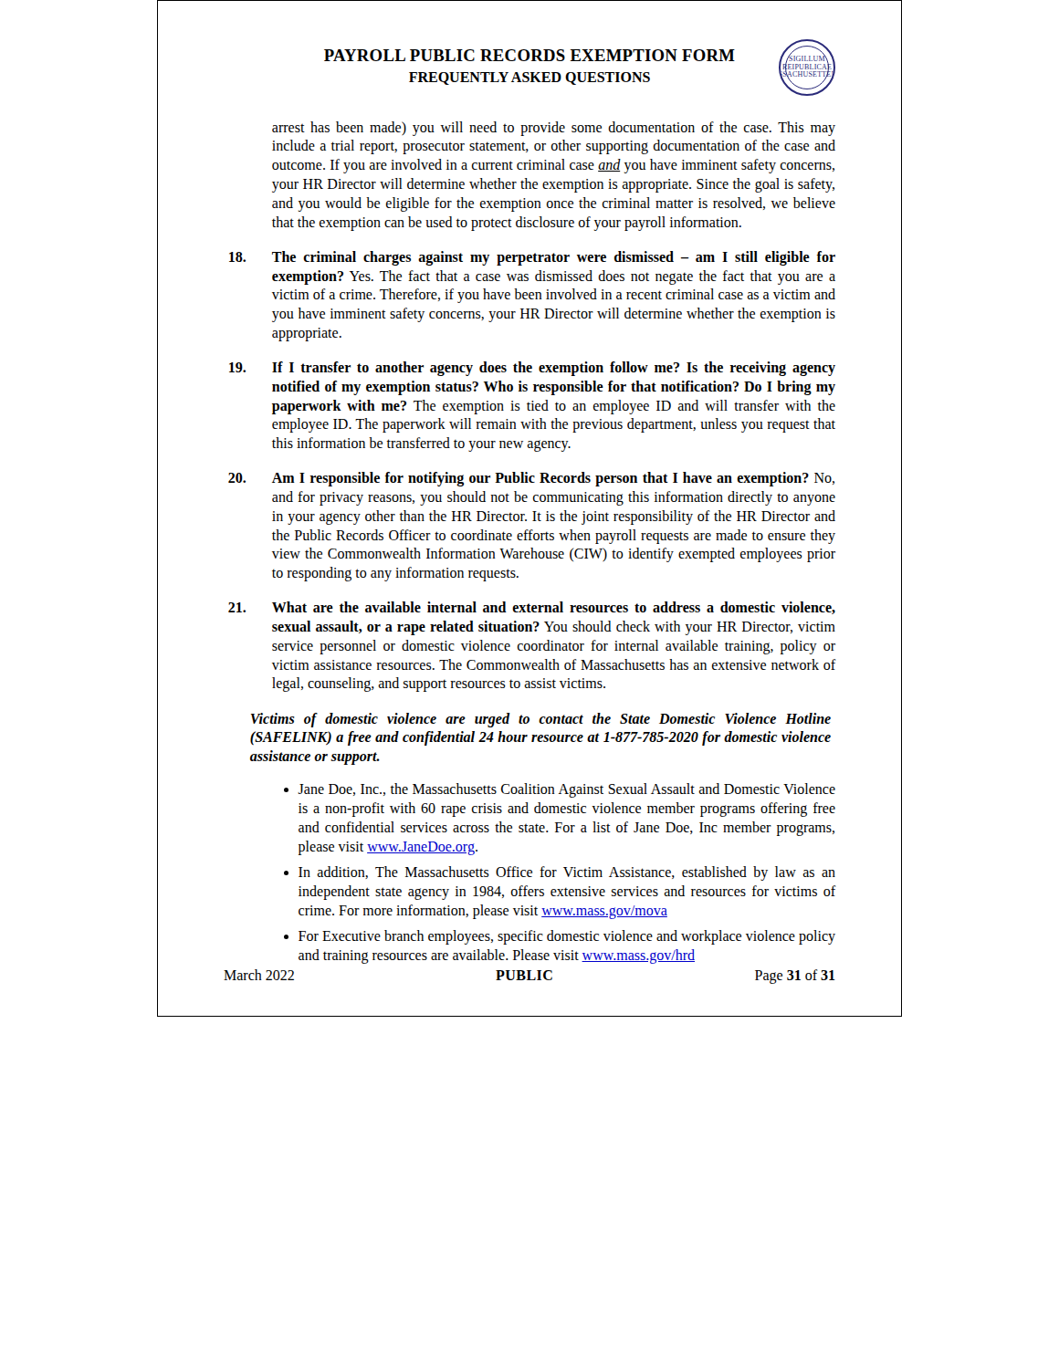PAYROLL PUBLIC RECORDS EXEMPTION FORM
FREQUENTLY ASKED QUESTIONS
SIGILLUM
REIPUBLICAE
MASSACHUSETTENSIS
arrest has been made) you will need to provide some documentation of the case. This may include a trial report, prosecutor statement, or other supporting documentation of the case and outcome. If you are involved in a current criminal case and you have imminent safety concerns, your HR Director will determine whether the exemption is appropriate. Since the goal is safety, and you would be eligible for the exemption once the criminal matter is resolved, we believe that the exemption can be used to protect disclosure of your payroll information.
18.
The criminal charges against my perpetrator were dismissed – am I still eligible for exemption? Yes. The fact that a case was dismissed does not negate the fact that you are a victim of a crime. Therefore, if you have been involved in a recent criminal case as a victim and you have imminent safety concerns, your HR Director will determine whether the exemption is appropriate.
19.
If I transfer to another agency does the exemption follow me? Is the receiving agency notified of my exemption status? Who is responsible for that notification? Do I bring my paperwork with me? The exemption is tied to an employee ID and will transfer with the employee ID. The paperwork will remain with the previous department, unless you request that this information be transferred to your new agency.
20.
Am I responsible for notifying our Public Records person that I have an exemption? No, and for privacy reasons, you should not be communicating this information directly to anyone in your agency other than the HR Director. It is the joint responsibility of the HR Director and the Public Records Officer to coordinate efforts when payroll requests are made to ensure they view the Commonwealth Information Warehouse (CIW) to identify exempted employees prior to responding to any information requests.
21.
What are the available internal and external resources to address a domestic violence, sexual assault, or a rape related situation? You should check with your HR Director, victim service personnel or domestic violence coordinator for internal available training, policy or victim assistance resources. The Commonwealth of Massachusetts has an extensive network of legal, counseling, and support resources to assist victims.
Victims of domestic violence are urged to contact the State Domestic Violence Hotline (SAFELINK) a free and confidential 24 hour resource at 1-877-785-2020 for domestic violence assistance or support.
Jane Doe, Inc., the Massachusetts Coalition Against Sexual Assault and Domestic Violence is a non-profit with 60 rape crisis and domestic violence member programs offering free and confidential services across the state. For a list of Jane Doe, Inc member programs, please visit www.JaneDoe.org.
In addition, The Massachusetts Office for Victim Assistance, established by law as an independent state agency in 1984, offers extensive services and resources for victims of crime. For more information, please visit www.mass.gov/mova
For Executive branch employees, specific domestic violence and workplace violence policy and training resources are available. Please visit www.mass.gov/hrd
March 2022
PUBLIC
Page 31 of 31